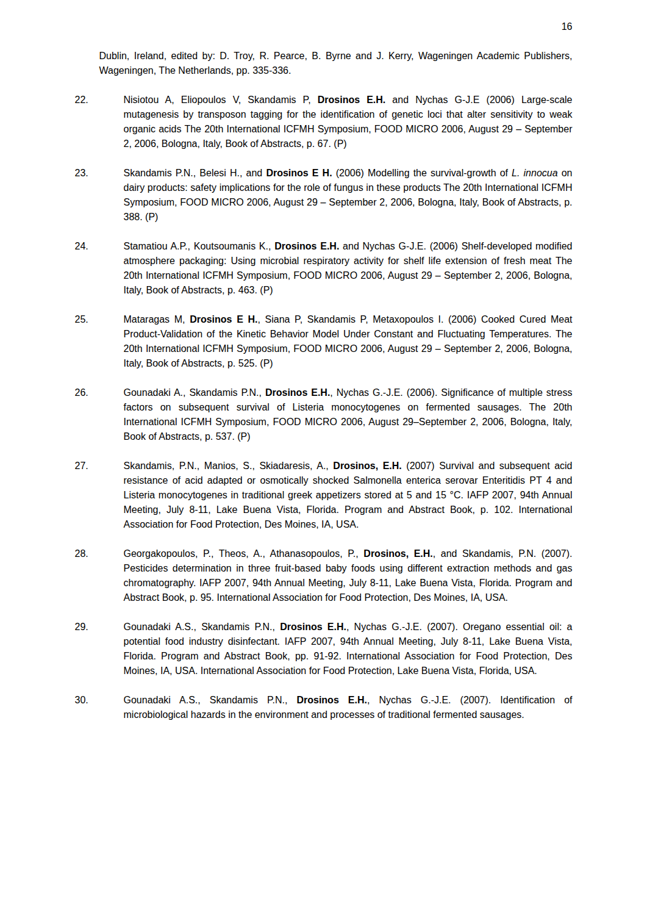16
Dublin, Ireland, edited by: D. Troy, R. Pearce, B. Byrne and J. Kerry, Wageningen Academic Publishers, Wageningen, The Netherlands, pp. 335-336.
Nisiotou A, Eliopoulos V, Skandamis P, Drosinos E.H. and Nychas G-J.E (2006) Large-scale mutagenesis by transposon tagging for the identification of genetic loci that alter sensitivity to weak organic acids The 20th International ICFMH Symposium, FOOD MICRO 2006, August 29 – September 2, 2006, Bologna, Italy, Book of Abstracts, p. 67. (P)
Skandamis P.N., Belesi H., and Drosinos E H. (2006) Modelling the survival-growth of L. innocua on dairy products: safety implications for the role of fungus in these products The 20th International ICFMH Symposium, FOOD MICRO 2006, August 29 – September 2, 2006, Bologna, Italy, Book of Abstracts, p. 388. (P)
Stamatiou A.P., Koutsoumanis K., Drosinos E.H. and Nychas G-J.E. (2006) Shelf-developed modified atmosphere packaging: Using microbial respiratory activity for shelf life extension of fresh meat The 20th International ICFMH Symposium, FOOD MICRO 2006, August 29 – September 2, 2006, Bologna, Italy, Book of Abstracts, p. 463. (P)
Mataragas M, Drosinos E H., Siana P, Skandamis P, Metaxopoulos I. (2006) Cooked Cured Meat Product-Validation of the Kinetic Behavior Model Under Constant and Fluctuating Temperatures. The 20th International ICFMH Symposium, FOOD MICRO 2006, August 29 – September 2, 2006, Bologna, Italy, Book of Abstracts, p. 525. (P)
Gounadaki A., Skandamis P.N., Drosinos E.H., Nychas G.-J.E. (2006). Significance of multiple stress factors on subsequent survival of Listeria monocytogenes on fermented sausages. The 20th International ICFMH Symposium, FOOD MICRO 2006, August 29–September 2, 2006, Bologna, Italy, Book of Abstracts, p. 537. (P)
Skandamis, P.N., Manios, S., Skiadaresis, A., Drosinos, E.H. (2007) Survival and subsequent acid resistance of acid adapted or osmotically shocked Salmonella enterica serovar Enteritidis PT 4 and Listeria monocytogenes in traditional greek appetizers stored at 5 and 15 °C. IAFP 2007, 94th Annual Meeting, July 8-11, Lake Buena Vista, Florida. Program and Abstract Book, p. 102. International Association for Food Protection, Des Moines, IA, USA.
Georgakopoulos, P., Theos, A., Athanasopoulos, P., Drosinos, E.H., and Skandamis, P.N. (2007). Pesticides determination in three fruit-based baby foods using different extraction methods and gas chromatography. IAFP 2007, 94th Annual Meeting, July 8-11, Lake Buena Vista, Florida. Program and Abstract Book, p. 95. International Association for Food Protection, Des Moines, IA, USA.
Gounadaki A.S., Skandamis P.N., Drosinos E.H., Nychas G.-J.E. (2007). Oregano essential oil: a potential food industry disinfectant. IAFP 2007, 94th Annual Meeting, July 8-11, Lake Buena Vista, Florida. Program and Abstract Book, pp. 91-92. International Association for Food Protection, Des Moines, IA, USA. International Association for Food Protection, Lake Buena Vista, Florida, USA.
Gounadaki A.S., Skandamis P.N., Drosinos E.H., Nychas G.-J.E. (2007). Identification of microbiological hazards in the environment and processes of traditional fermented sausages.